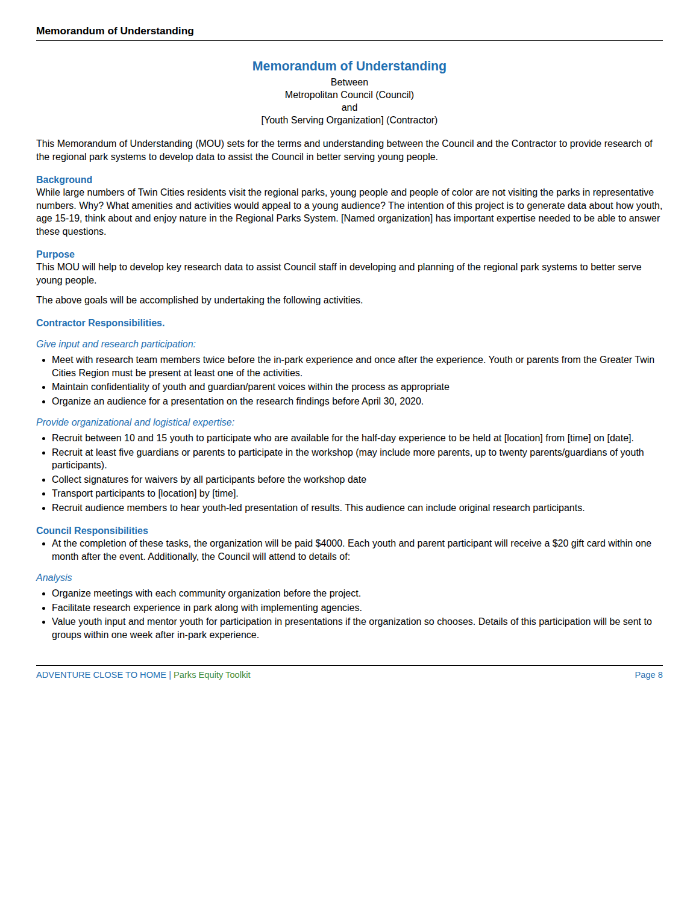Memorandum of Understanding
Memorandum of Understanding
Between
Metropolitan Council (Council)
and
[Youth Serving Organization] (Contractor)
This Memorandum of Understanding (MOU) sets for the terms and understanding between the Council and the Contractor to provide research of the regional park systems to develop data to assist the Council in better serving young people.
Background
While large numbers of Twin Cities residents visit the regional parks, young people and people of color are not visiting the parks in representative numbers. Why? What amenities and activities would appeal to a young audience? The intention of this project is to generate data about how youth, age 15-19, think about and enjoy nature in the Regional Parks System. [Named organization] has important expertise needed to be able to answer these questions.
Purpose
This MOU will help to develop key research data to assist Council staff in developing and planning of the regional park systems to better serve young people.
The above goals will be accomplished by undertaking the following activities.
Contractor Responsibilities.
Give input and research participation:
Meet with research team members twice before the in-park experience and once after the experience. Youth or parents from the Greater Twin Cities Region must be present at least one of the activities.
Maintain confidentiality of youth and guardian/parent voices within the process as appropriate
Organize an audience for a presentation on the research findings before April 30, 2020.
Provide organizational and logistical expertise:
Recruit between 10 and 15 youth to participate who are available for the half-day experience to be held at [location] from [time] on [date].
Recruit at least five guardians or parents to participate in the workshop (may include more parents, up to twenty parents/guardians of youth participants).
Collect signatures for waivers by all participants before the workshop date
Transport participants to [location] by [time].
Recruit audience members to hear youth-led presentation of results. This audience can include original research participants.
Council Responsibilities
At the completion of these tasks, the organization will be paid $4000. Each youth and parent participant will receive a $20 gift card within one month after the event. Additionally, the Council will attend to details of:
Analysis
Organize meetings with each community organization before the project.
Facilitate research experience in park along with implementing agencies.
Value youth input and mentor youth for participation in presentations if the organization so chooses. Details of this participation will be sent to groups within one week after in-park experience.
ADVENTURE CLOSE TO HOME | Parks Equity Toolkit
Page 8